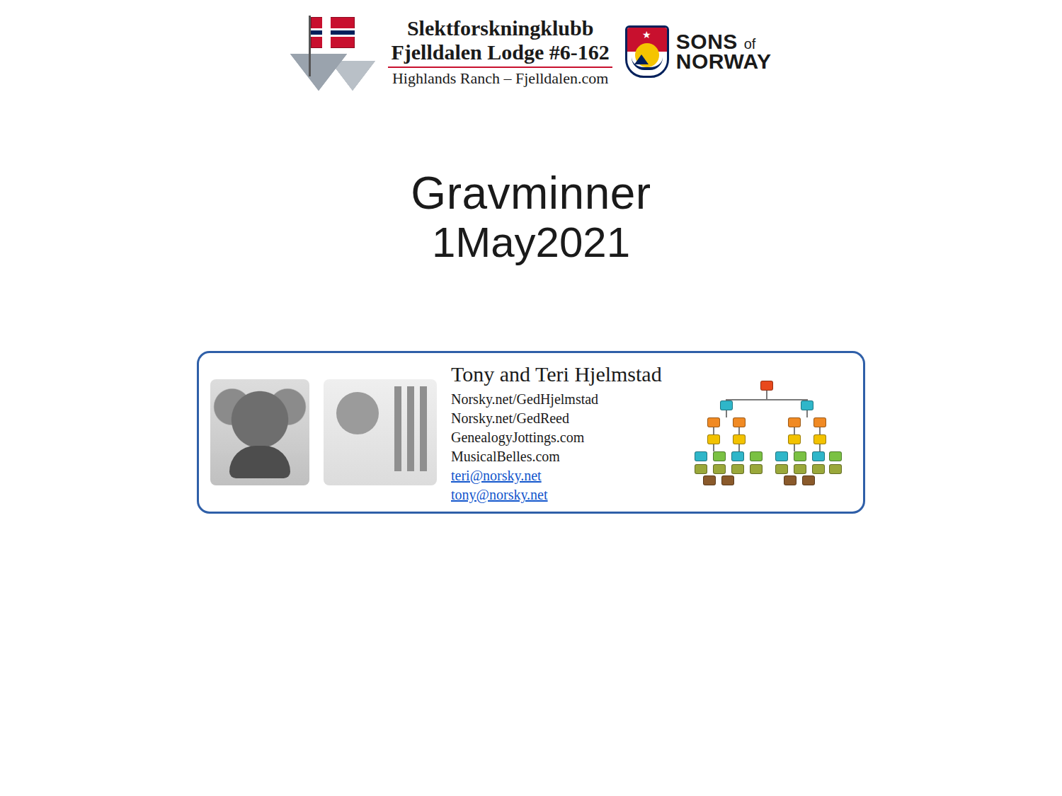Slektforskningklubb
Fjelldalen Lodge #6-162
Highlands Ranch – Fjelldalen.com
★
SONS of
NORWAY
Gravminner
1May2021
Tony and Teri Hjelmstad
Norsky.net/GedHjelmstad
Norsky.net/GedReed
GenealogyJottings.com
MusicalBelles.com
teri@norsky.net
tony@norsky.net